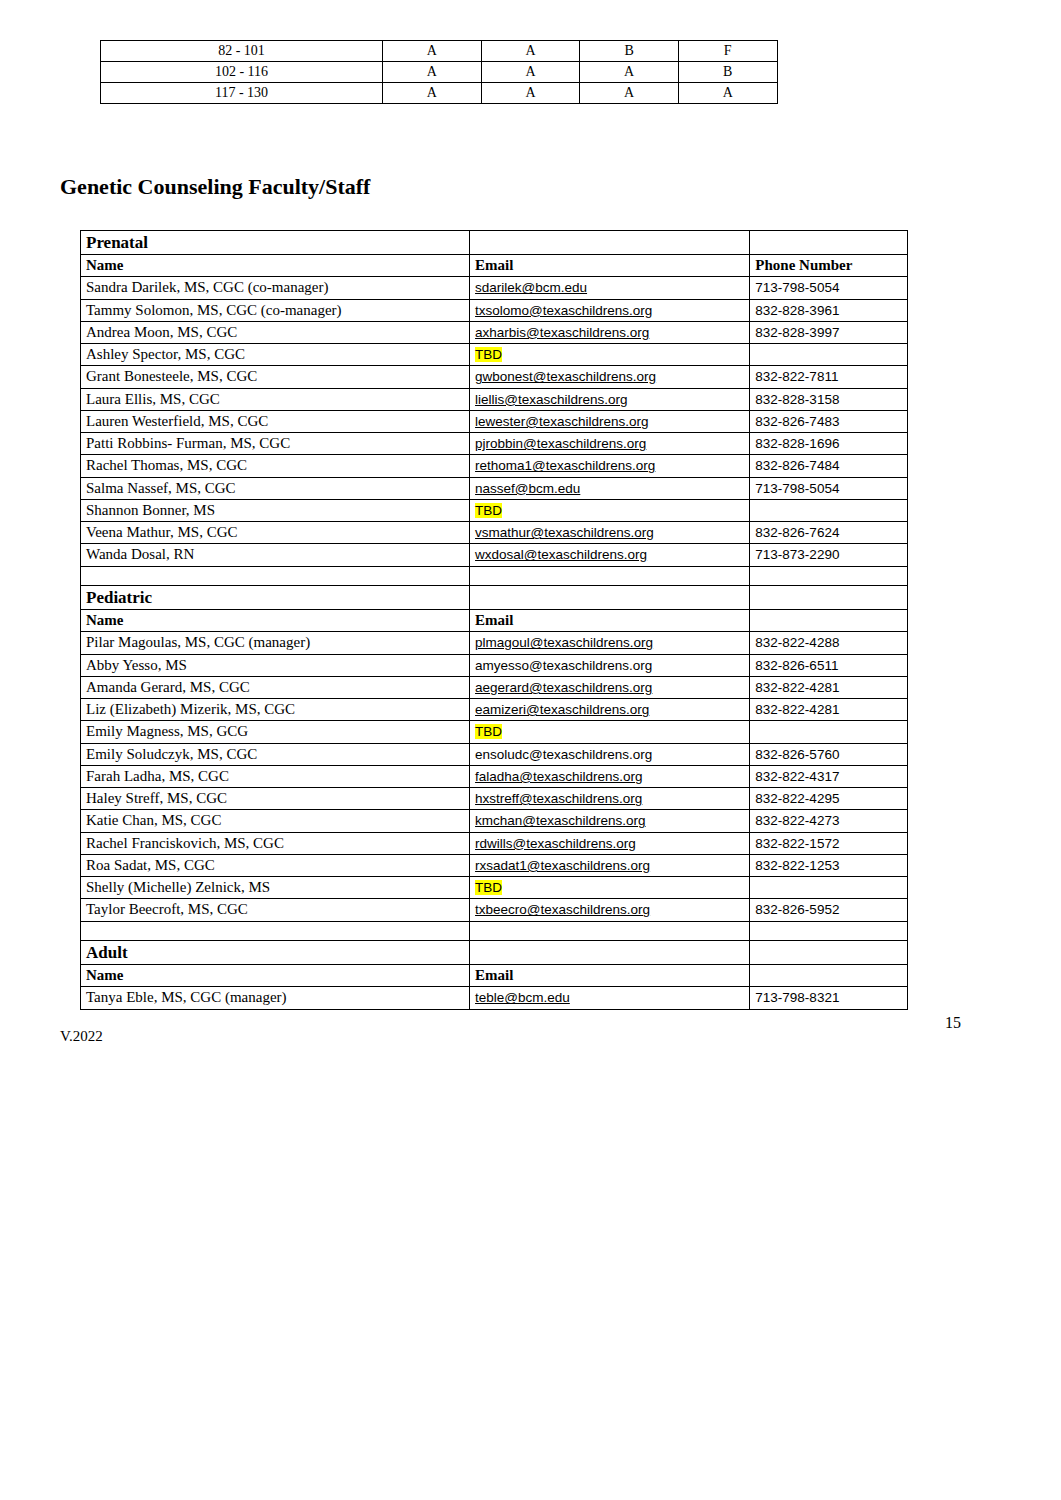| 82 - 101 | A | A | B | F |
| 102 - 116 | A | A | A | B |
| 117 - 130 | A | A | A | A |
Genetic Counseling Faculty/Staff
| Prenatal | | |
| Name | Email | Phone Number |
| Sandra Darilek, MS, CGC (co-manager) | sdarilek@bcm.edu | 713-798-5054 |
| Tammy Solomon, MS, CGC (co-manager) | txsolomo@texaschildrens.org | 832-828-3961 |
| Andrea Moon, MS, CGC | axharbis@texaschildrens.org | 832-828-3997 |
| Ashley Spector, MS, CGC | TBD | |
| Grant Bonesteele, MS, CGC | gwbonest@texaschildrens.org | 832-822-7811 |
| Laura Ellis, MS, CGC | liellis@texaschildrens.org | 832-828-3158 |
| Lauren Westerfield, MS, CGC | lewester@texaschildrens.org | 832-826-7483 |
| Patti Robbins- Furman, MS, CGC | pjrobbin@texaschildrens.org | 832-828-1696 |
| Rachel Thomas, MS, CGC | rethoma1@texaschildrens.org | 832-826-7484 |
| Salma Nassef, MS, CGC | nassef@bcm.edu | 713-798-5054 |
| Shannon Bonner, MS | TBD | |
| Veena Mathur, MS, CGC | vsmathur@texaschildrens.org | 832-826-7624 |
| Wanda Dosal, RN | wxdosal@texaschildrens.org | 713-873-2290 |
| Pediatric | | |
| Name | Email | |
| Pilar Magoulas, MS, CGC (manager) | plmagoul@texaschildrens.org | 832-822-4288 |
| Abby Yesso, MS | amyesso@texaschildrens.org | 832-826-6511 |
| Amanda Gerard, MS, CGC | aegerard@texaschildrens.org | 832-822-4281 |
| Liz (Elizabeth) Mizerik, MS, CGC | eamizeri@texaschildrens.org | 832-822-4281 |
| Emily Magness, MS, GCG | TBD | |
| Emily Soludczyk, MS, CGC | ensoludc@texaschildrens.org | 832-826-5760 |
| Farah Ladha, MS, CGC | faladha@texaschildrens.org | 832-822-4317 |
| Haley Streff, MS, CGC | hxstreff@texaschildrens.org | 832-822-4295 |
| Katie Chan, MS, CGC | kmchan@texaschildrens.org | 832-822-4273 |
| Rachel Franciskovich, MS, CGC | rdwills@texaschildrens.org | 832-822-1572 |
| Roa Sadat, MS, CGC | rxsadat1@texaschildrens.org | 832-822-1253 |
| Shelly (Michelle) Zelnick, MS | TBD | |
| Taylor Beecroft, MS, CGC | txbeecro@texaschildrens.org | 832-826-5952 |
| Adult | | |
| Name | Email | |
| Tanya Eble, MS, CGC (manager) | teble@bcm.edu | 713-798-8321 |
V.2022 15